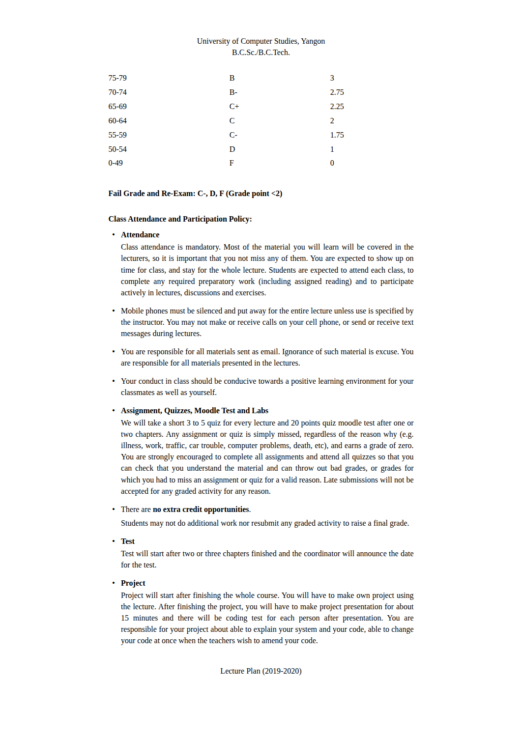University of Computer Studies, Yangon B.C.Sc./B.C.Tech.
| 75-79 | B | 3 |
| 70-74 | B- | 2.75 |
| 65-69 | C+ | 2.25 |
| 60-64 | C | 2 |
| 55-59 | C- | 1.75 |
| 50-54 | D | 1 |
| 0-49 | F | 0 |
Fail Grade and Re-Exam: C-, D, F (Grade point <2)
Class Attendance and Participation Policy:
Attendance
Class attendance is mandatory. Most of the material you will learn will be covered in the lecturers, so it is important that you not miss any of them. You are expected to show up on time for class, and stay for the whole lecture. Students are expected to attend each class, to complete any required preparatory work (including assigned reading) and to participate actively in lectures, discussions and exercises.
Mobile phones must be silenced and put away for the entire lecture unless use is specified by the instructor. You may not make or receive calls on your cell phone, or send or receive text messages during lectures.
You are responsible for all materials sent as email. Ignorance of such material is excuse. You are responsible for all materials presented in the lectures.
Your conduct in class should be conducive towards a positive learning environment for your classmates as well as yourself.
Assignment, Quizzes, Moodle Test and Labs
We will take a short 3 to 5 quiz for every lecture and 20 points quiz moodle test after one or two chapters. Any assignment or quiz is simply missed, regardless of the reason why (e.g. illness, work, traffic, car trouble, computer problems, death, etc), and earns a grade of zero. You are strongly encouraged to complete all assignments and attend all quizzes so that you can check that you understand the material and can throw out bad grades, or grades for which you had to miss an assignment or quiz for a valid reason. Late submissions will not be accepted for any graded activity for any reason.
There are no extra credit opportunities.
Students may not do additional work nor resubmit any graded activity to raise a final grade.
Test
Test will start after two or three chapters finished and the coordinator will announce the date for the test.
Project
Project will start after finishing the whole course. You will have to make own project using the lecture. After finishing the project, you will have to make project presentation for about 15 minutes and there will be coding test for each person after presentation. You are responsible for your project about able to explain your system and your code, able to change your code at once when the teachers wish to amend your code.
Lecture Plan (2019-2020)